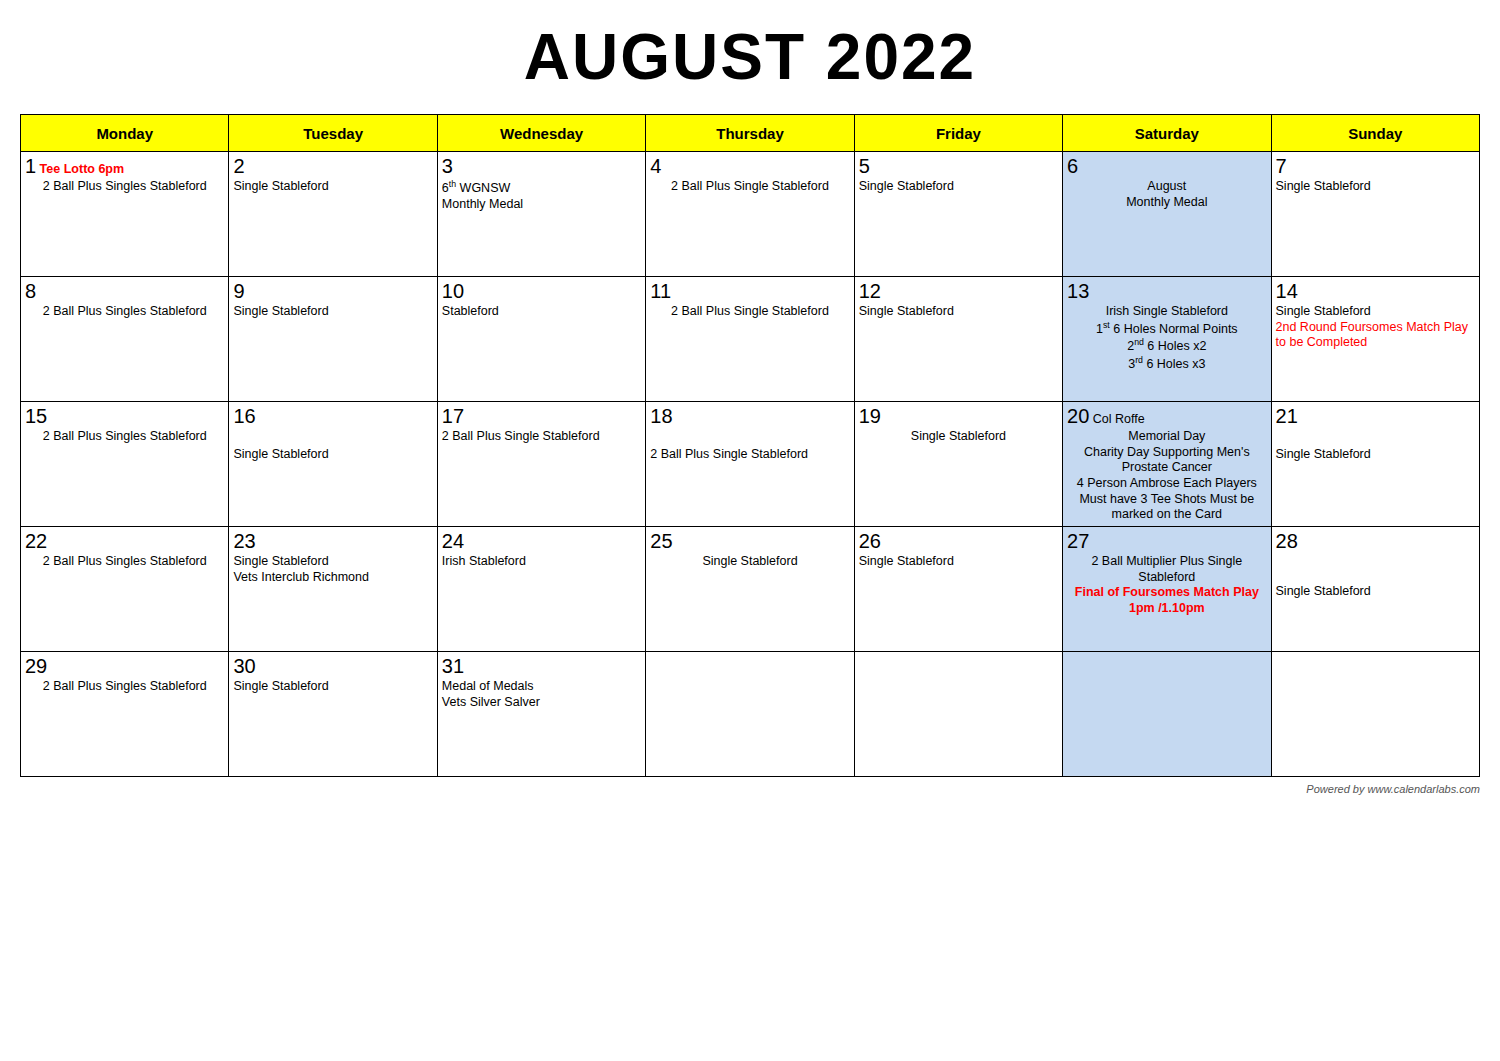AUGUST 2022
| Monday | Tuesday | Wednesday | Thursday | Friday | Saturday | Sunday |
| --- | --- | --- | --- | --- | --- | --- |
| 1 Tee Lotto 6pm 2 Ball Plus Singles Stableford | 2 Single Stableford | 3 6 th WGNSW Monthly Medal | 4 2 Ball Plus Single Stableford | 5 Single Stableford | 6 August Monthly Medal | 7 Single Stableford |
| 8 2 Ball Plus Singles Stableford | 9 Single Stableford | 10 Stableford | 11 2 Ball Plus Single Stableford | 12 Single Stableford | 13 Irish Single Stableford 1 st 6 Holes Normal Points 2 nd 6 Holes x2 3 rd 6 Holes x3 | 14 Single Stableford 2nd Round Foursomes Match Play to be Completed |
| 15 2 Ball Plus Singles Stableford | 16 Single Stableford | 17 2 Ball Plus Single Stableford | 18 2 Ball Plus Single Stableford | 19 Single Stableford | 20 Col Roffe Memorial Day Charity Day Supporting Men's Prostate Cancer 4 Person Ambrose Each Players Must have 3 Tee Shots Must be marked on the Card | 21 Single Stableford |
| 22 2 Ball Plus Singles Stableford | 23 Single Stableford Vets Interclub Richmond | 24 Irish Stableford | 25 Single Stableford | 26 Single Stableford | 27 2 Ball Multiplier Plus Single Stableford Final of Foursomes Match Play 1pm /1.10pm | 28 Single Stableford |
| 29 2 Ball Plus Singles Stableford | 30 Single Stableford | 31 Medal of Medals Vets Silver Salver | | | | |
Powered by www.calendarlabs.com